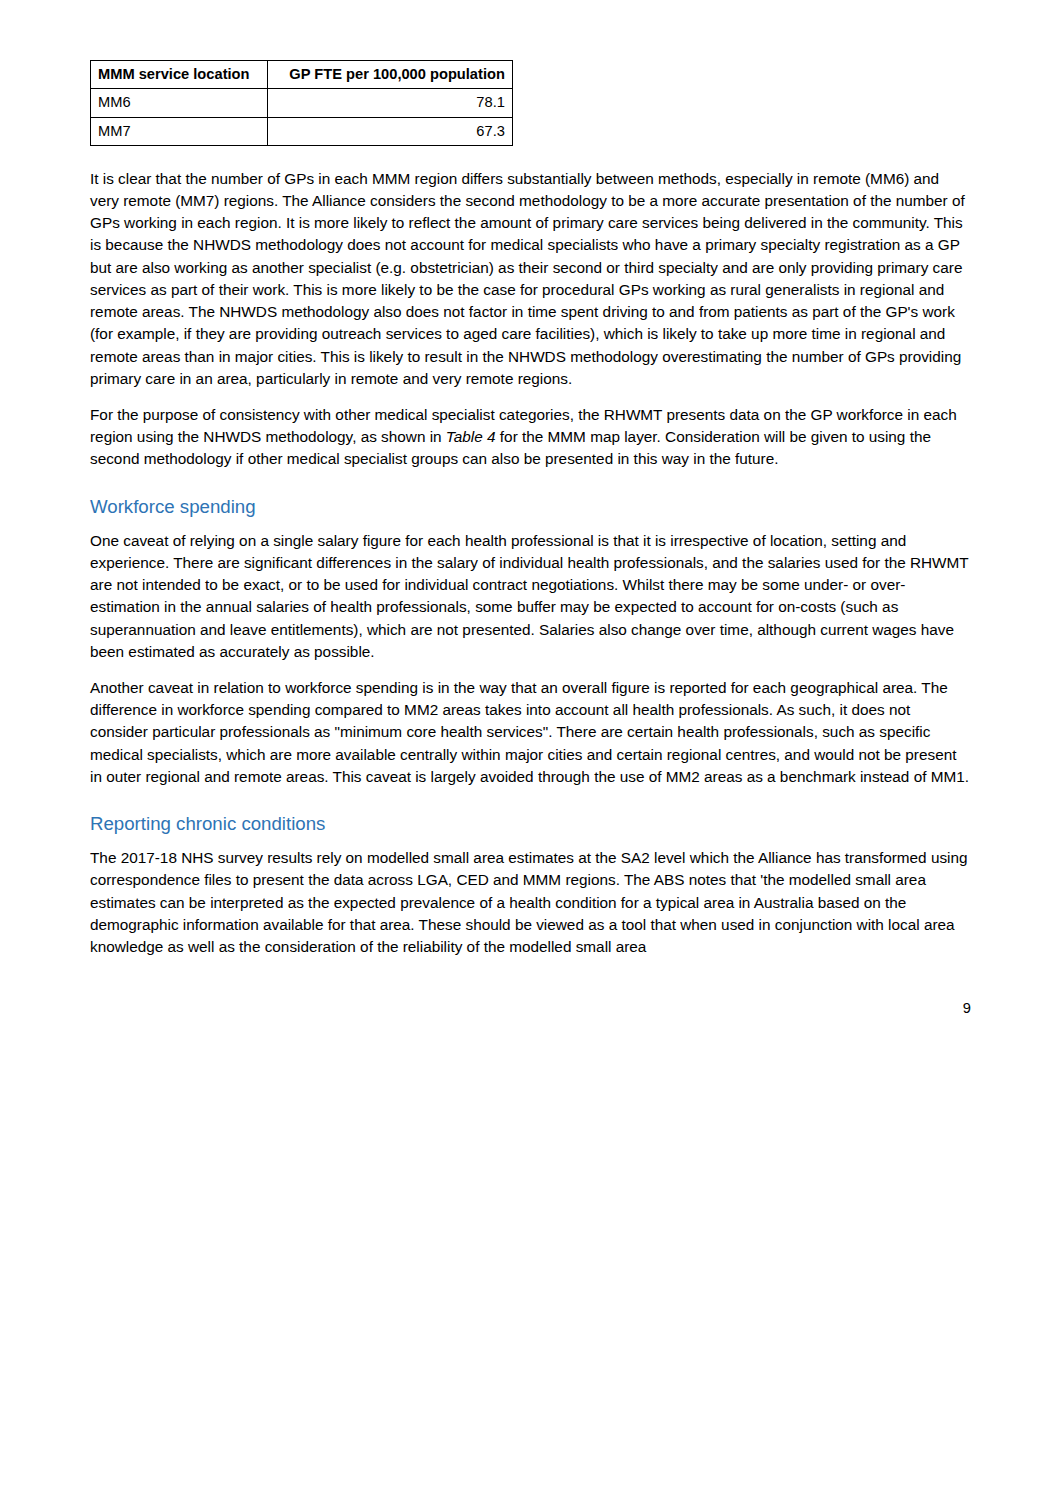| MMM service location | GP FTE per 100,000 population |
| --- | --- |
| MM6 | 78.1 |
| MM7 | 67.3 |
It is clear that the number of GPs in each MMM region differs substantially between methods, especially in remote (MM6) and very remote (MM7) regions. The Alliance considers the second methodology to be a more accurate presentation of the number of GPs working in each region. It is more likely to reflect the amount of primary care services being delivered in the community. This is because the NHWDS methodology does not account for medical specialists who have a primary specialty registration as a GP but are also working as another specialist (e.g. obstetrician) as their second or third specialty and are only providing primary care services as part of their work. This is more likely to be the case for procedural GPs working as rural generalists in regional and remote areas. The NHWDS methodology also does not factor in time spent driving to and from patients as part of the GP's work (for example, if they are providing outreach services to aged care facilities), which is likely to take up more time in regional and remote areas than in major cities. This is likely to result in the NHWDS methodology overestimating the number of GPs providing primary care in an area, particularly in remote and very remote regions.
For the purpose of consistency with other medical specialist categories, the RHWMT presents data on the GP workforce in each region using the NHWDS methodology, as shown in Table 4 for the MMM map layer. Consideration will be given to using the second methodology if other medical specialist groups can also be presented in this way in the future.
Workforce spending
One caveat of relying on a single salary figure for each health professional is that it is irrespective of location, setting and experience. There are significant differences in the salary of individual health professionals, and the salaries used for the RHWMT are not intended to be exact, or to be used for individual contract negotiations. Whilst there may be some under- or over-estimation in the annual salaries of health professionals, some buffer may be expected to account for on-costs (such as superannuation and leave entitlements), which are not presented. Salaries also change over time, although current wages have been estimated as accurately as possible.
Another caveat in relation to workforce spending is in the way that an overall figure is reported for each geographical area. The difference in workforce spending compared to MM2 areas takes into account all health professionals. As such, it does not consider particular professionals as "minimum core health services". There are certain health professionals, such as specific medical specialists, which are more available centrally within major cities and certain regional centres, and would not be present in outer regional and remote areas. This caveat is largely avoided through the use of MM2 areas as a benchmark instead of MM1.
Reporting chronic conditions
The 2017-18 NHS survey results rely on modelled small area estimates at the SA2 level which the Alliance has transformed using correspondence files to present the data across LGA, CED and MMM regions. The ABS notes that 'the modelled small area estimates can be interpreted as the expected prevalence of a health condition for a typical area in Australia based on the demographic information available for that area. These should be viewed as a tool that when used in conjunction with local area knowledge as well as the consideration of the reliability of the modelled small area
9